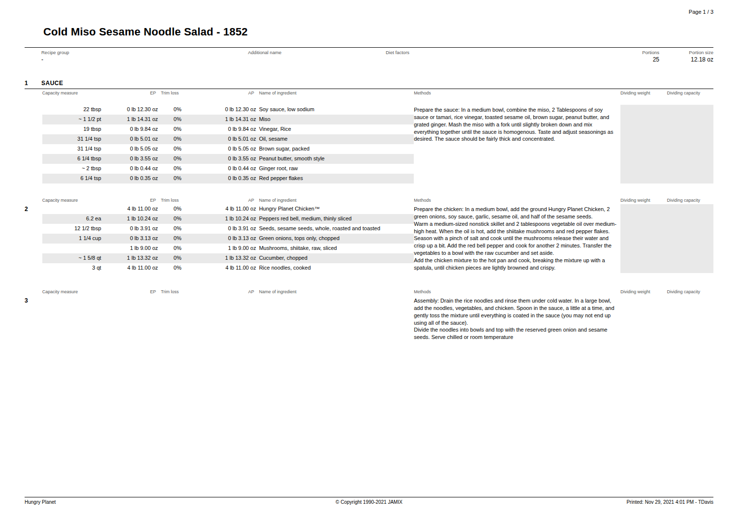Page 1 / 3
Cold Miso Sesame Noodle Salad - 1852
| | Recipe group - | Additional name | Diet factors | Portions 25 | Portion size 12.18 oz |
1
SAUCE
| | Capacity measure | EP | Trim loss | AP | Name of ingredient | Methods | Dividing weight | Dividing capacity |
| --- | --- | --- | --- | --- | --- | --- | --- | --- |
| | 22 tbsp | 0 lb 12.30 oz | 0% | 0 lb 12.30 oz | Soy sauce, low sodium | Prepare the sauce: In a medium bowl, combine the miso, 2 Tablespoons of soy sauce or tamari, rice vinegar, toasted sesame oil, brown sugar, peanut butter, and grated ginger. Mash the miso with a fork until slightly broken down and mix everything together until the sauce is homogenous. Taste and adjust seasonings as desired. The sauce should be fairly thick and concentrated. | | |
| | ~ 1 1/2 pt | 1 lb 14.31 oz | 0% | 1 lb 14.31 oz | Miso | | |
| | 19 tbsp | 0 lb 9.84 oz | 0% | 0 lb 9.84 oz | Vinegar, Rice | | |
| | 31 1/4 tsp | 0 lb 5.01 oz | 0% | 0 lb 5.01 oz | Oil, sesame | | |
| | 31 1/4 tsp | 0 lb 5.05 oz | 0% | 0 lb 5.05 oz | Brown sugar, packed | | |
| | 6 1/4 tbsp | 0 lb 3.55 oz | 0% | 0 lb 3.55 oz | Peanut butter, smooth style | | |
| | ~ 2 tbsp | 0 lb 0.44 oz | 0% | 0 lb 0.44 oz | Ginger root, raw | | |
| | 6 1/4 tsp | 0 lb 0.35 oz | 0% | 0 lb 0.35 oz | Red pepper flakes | | | |
| | Capacity measure | EP | Trim loss | AP | Name of ingredient | Methods | Dividing weight | Dividing capacity |
| --- | --- | --- | --- | --- | --- | --- | --- | --- |
| 2 | | 4 lb 11.00 oz | 0% | 4 lb 11.00 oz | Hungry Planet Chicken™ | Prepare the chicken: In a medium bowl, add the ground Hungry Planet Chicken, 2 green onions, soy sauce, garlic, sesame oil, and half of the sesame seeds. Warm a medium-sized nonstick skillet and 2 tablespoons vegetable oil over medium-high heat. When the oil is hot, add the shiitake mushrooms and red pepper flakes. Season with a pinch of salt and cook until the mushrooms release their water and crisp up a bit. Add the red bell pepper and cook for another 2 minutes. Transfer the vegetables to a bowl with the raw cucumber and set aside. Add the chicken mixture to the hot pan and cook, breaking the mixture up with a spatula, until chicken pieces are lightly browned and crispy. | | |
| | 6.2 ea | 1 lb 10.24 oz | 0% | 1 lb 10.24 oz | Peppers red bell, medium, thinly sliced | | |
| | 12 1/2 tbsp | 0 lb 3.91 oz | 0% | 0 lb 3.91 oz | Seeds, sesame seeds, whole, roasted and toasted | | |
| | 1 1/4 cup | 0 lb 3.13 oz | 0% | 0 lb 3.13 oz | Green onions, tops only, chopped | | |
| | | 1 lb 9.00 oz | 0% | 1 lb 9.00 oz | Mushrooms, shiitake, raw, sliced | | |
| | ~ 1 5/8 qt | 1 lb 13.32 oz | 0% | 1 lb 13.32 oz | Cucumber, chopped | | |
| | 3 qt | 4 lb 11.00 oz | 0% | 4 lb 11.00 oz | Rice noodles, cooked | | |
| | Capacity measure | EP | Trim loss | AP | Name of ingredient | Methods | Dividing weight | Dividing capacity |
| --- | --- | --- | --- | --- | --- | --- | --- | --- |
| 3 | | | | | | Assembly: Drain the rice noodles and rinse them under cold water. In a large bowl, add the noodles, vegetables, and chicken. Spoon in the sauce, a little at a time, and gently toss the mixture until everything is coated in the sauce (you may not end up using all of the sauce). Divide the noodles into bowls and top with the reserved green onion and sesame seeds. Serve chilled or room temperature | | |
| Hungry Planet | © Copyright 1990-2021 JAMIX | Printed: Nov 29, 2021 4:01 PM - TDavis |